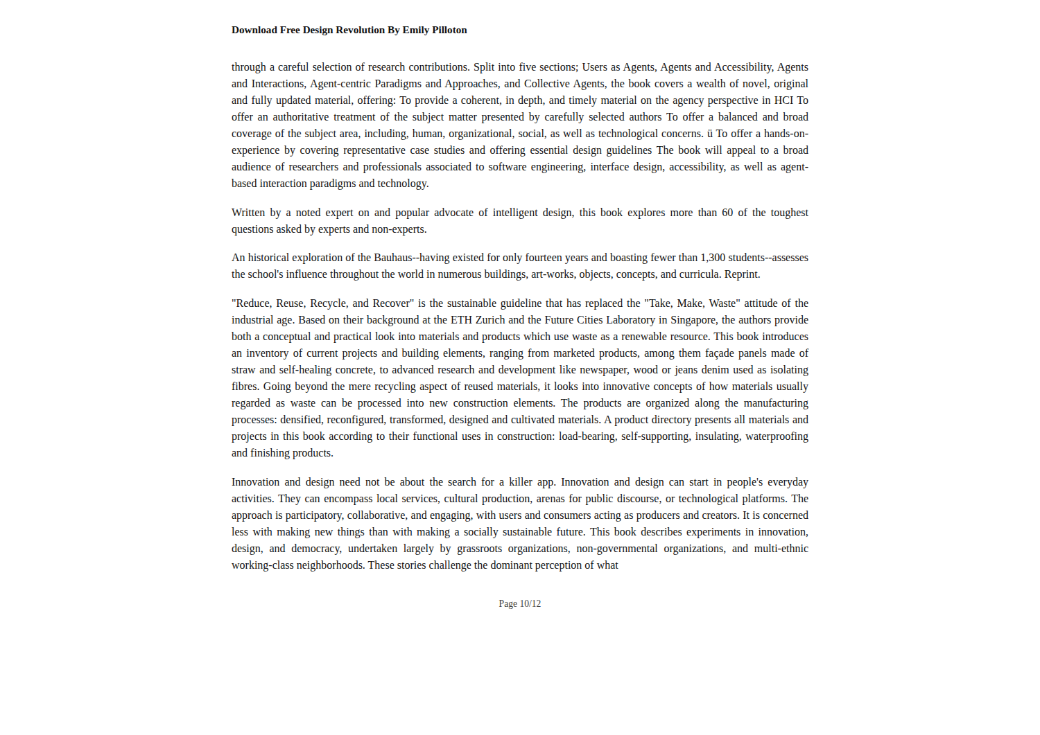Download Free Design Revolution By Emily Pilloton
through a careful selection of research contributions. Split into five sections; Users as Agents, Agents and Accessibility, Agents and Interactions, Agent-centric Paradigms and Approaches, and Collective Agents, the book covers a wealth of novel, original and fully updated material, offering: To provide a coherent, in depth, and timely material on the agency perspective in HCI To offer an authoritative treatment of the subject matter presented by carefully selected authors To offer a balanced and broad coverage of the subject area, including, human, organizational, social, as well as technological concerns. ü To offer a hands-on-experience by covering representative case studies and offering essential design guidelines The book will appeal to a broad audience of researchers and professionals associated to software engineering, interface design, accessibility, as well as agent-based interaction paradigms and technology.
Written by a noted expert on and popular advocate of intelligent design, this book explores more than 60 of the toughest questions asked by experts and non-experts.
An historical exploration of the Bauhaus--having existed for only fourteen years and boasting fewer than 1,300 students--assesses the school's influence throughout the world in numerous buildings, art-works, objects, concepts, and curricula. Reprint.
"Reduce, Reuse, Recycle, and Recover" is the sustainable guideline that has replaced the "Take, Make, Waste" attitude of the industrial age. Based on their background at the ETH Zurich and the Future Cities Laboratory in Singapore, the authors provide both a conceptual and practical look into materials and products which use waste as a renewable resource. This book introduces an inventory of current projects and building elements, ranging from marketed products, among them façade panels made of straw and self-healing concrete, to advanced research and development like newspaper, wood or jeans denim used as isolating fibres. Going beyond the mere recycling aspect of reused materials, it looks into innovative concepts of how materials usually regarded as waste can be processed into new construction elements. The products are organized along the manufacturing processes: densified, reconfigured, transformed, designed and cultivated materials. A product directory presents all materials and projects in this book according to their functional uses in construction: load-bearing, self-supporting, insulating, waterproofing and finishing products.
Innovation and design need not be about the search for a killer app. Innovation and design can start in people's everyday activities. They can encompass local services, cultural production, arenas for public discourse, or technological platforms. The approach is participatory, collaborative, and engaging, with users and consumers acting as producers and creators. It is concerned less with making new things than with making a socially sustainable future. This book describes experiments in innovation, design, and democracy, undertaken largely by grassroots organizations, non-governmental organizations, and multi-ethnic working-class neighborhoods. These stories challenge the dominant perception of what
Page 10/12